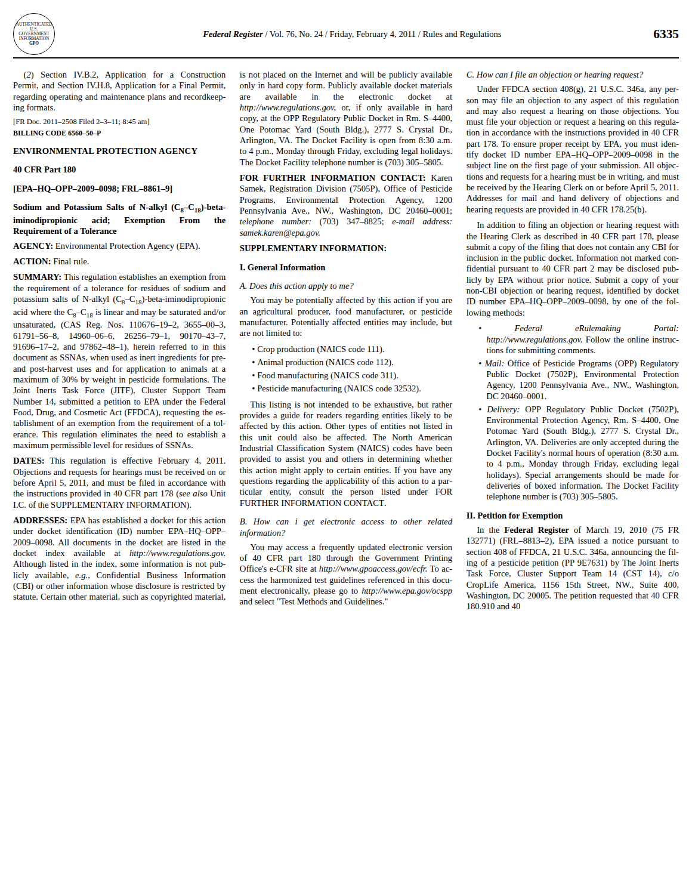AUTHENTICATED
U.S. GOVERNMENT
INFORMATION
GPO
Federal Register / Vol. 76, No. 24 / Friday, February 4, 2011 / Rules and Regulations
6335
(2) Section IV.B.2, Application for a Construction Permit, and Section IV.H.8, Application for a Final Permit, regarding operating and maintenance plans and recordkeeping formats.
[FR Doc. 2011–2508 Filed 2–3–11; 8:45 am]
BILLING CODE 6560–50–P
ENVIRONMENTAL PROTECTION AGENCY
40 CFR Part 180
[EPA–HQ–OPP–2009–0098; FRL–8861–9]
Sodium and Potassium Salts of N-alkyl (C8–C18)-beta-iminodipropionic acid; Exemption From the Requirement of a Tolerance
AGENCY: Environmental Protection Agency (EPA).
ACTION: Final rule.
SUMMARY: This regulation establishes an exemption from the requirement of a tolerance for residues of sodium and potassium salts of N-alkyl (C8–C18)-beta-iminodipropionic acid where the C8–C18 is linear and may be saturated and/or unsaturated, (CAS Reg. Nos. 110676–19–2, 3655–00–3, 61791–56–8, 14960–06–6, 26256–79–1, 90170–43–7, 91696–17–2, and 97862–48–1), herein referred to in this document as SSNAs, when used as inert ingredients for pre- and post-harvest uses and for application to animals at a maximum of 30% by weight in pesticide formulations. The Joint Inerts Task Force (JITF), Cluster Support Team Number 14, submitted a petition to EPA under the Federal Food, Drug, and Cosmetic Act (FFDCA), requesting the establishment of an exemption from the requirement of a tolerance. This regulation eliminates the need to establish a maximum permissible level for residues of SSNAs.
DATES: This regulation is effective February 4, 2011. Objections and requests for hearings must be received on or before April 5, 2011, and must be filed in accordance with the instructions provided in 40 CFR part 178 (see also Unit I.C. of the SUPPLEMENTARY INFORMATION).
ADDRESSES: EPA has established a docket for this action under docket identification (ID) number EPA–HQ–OPP–2009–0098. All documents in the docket are listed in the docket index available at http://www.regulations.gov. Although listed in the index, some information is not publicly available, e.g., Confidential Business Information (CBI) or other information whose disclosure is restricted by statute. Certain other material, such as copyrighted material, is not placed on the Internet and will be publicly available only in hard copy form. Publicly available docket materials are available in the electronic docket at http://www.regulations.gov, or, if only available in hard copy, at the OPP Regulatory Public Docket in Rm. S–4400, One Potomac Yard (South Bldg.), 2777 S. Crystal Dr., Arlington, VA. The Docket Facility is open from 8:30 a.m. to 4 p.m., Monday through Friday, excluding legal holidays. The Docket Facility telephone number is (703) 305–5805.
FOR FURTHER INFORMATION CONTACT: Karen Samek, Registration Division (7505P), Office of Pesticide Programs, Environmental Protection Agency, 1200 Pennsylvania Ave., NW., Washington, DC 20460–0001; telephone number: (703) 347–8825; e-mail address: samek.karen@epa.gov.
SUPPLEMENTARY INFORMATION:
I. General Information
A. Does this action apply to me?
You may be potentially affected by this action if you are an agricultural producer, food manufacturer, or pesticide manufacturer. Potentially affected entities may include, but are not limited to:
Crop production (NAICS code 111).
Animal production (NAICS code 112).
Food manufacturing (NAICS code 311).
Pesticide manufacturing (NAICS code 32532).
This listing is not intended to be exhaustive, but rather provides a guide for readers regarding entities likely to be affected by this action. Other types of entities not listed in this unit could also be affected. The North American Industrial Classification System (NAICS) codes have been provided to assist you and others in determining whether this action might apply to certain entities. If you have any questions regarding the applicability of this action to a particular entity, consult the person listed under FOR FURTHER INFORMATION CONTACT.
B. How can i get electronic access to other related information?
You may access a frequently updated electronic version of 40 CFR part 180 through the Government Printing Office's e-CFR site at http://www.gpoaccess.gov/ecfr. To access the harmonized test guidelines referenced in this document electronically, please go to http://www.epa.gov/ocspp and select "Test Methods and Guidelines."
C. How can I file an objection or hearing request?
Under FFDCA section 408(g), 21 U.S.C. 346a, any person may file an objection to any aspect of this regulation and may also request a hearing on those objections. You must file your objection or request a hearing on this regulation in accordance with the instructions provided in 40 CFR part 178. To ensure proper receipt by EPA, you must identify docket ID number EPA–HQ–OPP–2009–0098 in the subject line on the first page of your submission. All objections and requests for a hearing must be in writing, and must be received by the Hearing Clerk on or before April 5, 2011. Addresses for mail and hand delivery of objections and hearing requests are provided in 40 CFR 178.25(b).
In addition to filing an objection or hearing request with the Hearing Clerk as described in 40 CFR part 178, please submit a copy of the filing that does not contain any CBI for inclusion in the public docket. Information not marked confidential pursuant to 40 CFR part 2 may be disclosed publicly by EPA without prior notice. Submit a copy of your non-CBI objection or hearing request, identified by docket ID number EPA–HQ–OPP–2009–0098, by one of the following methods:
Federal eRulemaking Portal: http://www.regulations.gov. Follow the online instructions for submitting comments.
Mail: Office of Pesticide Programs (OPP) Regulatory Public Docket (7502P), Environmental Protection Agency, 1200 Pennsylvania Ave., NW., Washington, DC 20460–0001.
Delivery: OPP Regulatory Public Docket (7502P), Environmental Protection Agency, Rm. S–4400, One Potomac Yard (South Bldg.), 2777 S. Crystal Dr., Arlington, VA. Deliveries are only accepted during the Docket Facility's normal hours of operation (8:30 a.m. to 4 p.m., Monday through Friday, excluding legal holidays). Special arrangements should be made for deliveries of boxed information. The Docket Facility telephone number is (703) 305–5805.
II. Petition for Exemption
In the Federal Register of March 19, 2010 (75 FR 132771) (FRL–8813–2), EPA issued a notice pursuant to section 408 of FFDCA, 21 U.S.C. 346a, announcing the filing of a pesticide petition (PP 9E7631) by The Joint Inerts Task Force, Cluster Support Team 14 (CST 14), c/o CropLife America, 1156 15th Street, NW., Suite 400, Washington, DC 20005. The petition requested that 40 CFR 180.910 and 40